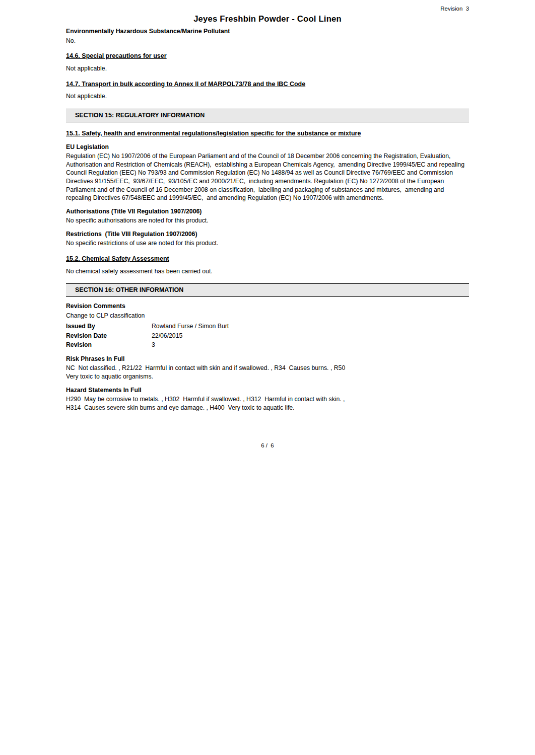Revision 3
Jeyes Freshbin Powder - Cool Linen
Environmentally Hazardous Substance/Marine Pollutant
No.
14.6. Special precautions for user
Not applicable.
14.7. Transport in bulk according to Annex II of MARPOL73/78 and the IBC Code
Not applicable.
SECTION 15: REGULATORY INFORMATION
15.1. Safety, health and environmental regulations/legislation specific for the substance or mixture
EU Legislation
Regulation (EC) No 1907/2006 of the European Parliament and of the Council of 18 December 2006 concerning the Registration, Evaluation, Authorisation and Restriction of Chemicals (REACH), establishing a European Chemicals Agency, amending Directive 1999/45/EC and repealing Council Regulation (EEC) No 793/93 and Commission Regulation (EC) No 1488/94 as well as Council Directive 76/769/EEC and Commission Directives 91/155/EEC, 93/67/EEC, 93/105/EC and 2000/21/EC, including amendments. Regulation (EC) No 1272/2008 of the European Parliament and of the Council of 16 December 2008 on classification, labelling and packaging of substances and mixtures, amending and repealing Directives 67/548/EEC and 1999/45/EC, and amending Regulation (EC) No 1907/2006 with amendments.
Authorisations (Title VII Regulation 1907/2006)
No specific authorisations are noted for this product.
Restrictions (Title VIII Regulation 1907/2006)
No specific restrictions of use are noted for this product.
15.2. Chemical Safety Assessment
No chemical safety assessment has been carried out.
SECTION 16: OTHER INFORMATION
Revision Comments
Change to CLP classification
| Issued By | Rowland Furse / Simon Burt |
| Revision Date | 22/06/2015 |
| Revision | 3 |
Risk Phrases In Full
NC Not classified. , R21/22 Harmful in contact with skin and if swallowed. , R34 Causes burns. , R50
Very toxic to aquatic organisms.
Hazard Statements In Full
H290 May be corrosive to metals. , H302 Harmful if swallowed. , H312 Harmful in contact with skin. ,
H314 Causes severe skin burns and eye damage. , H400 Very toxic to aquatic life.
6 / 6